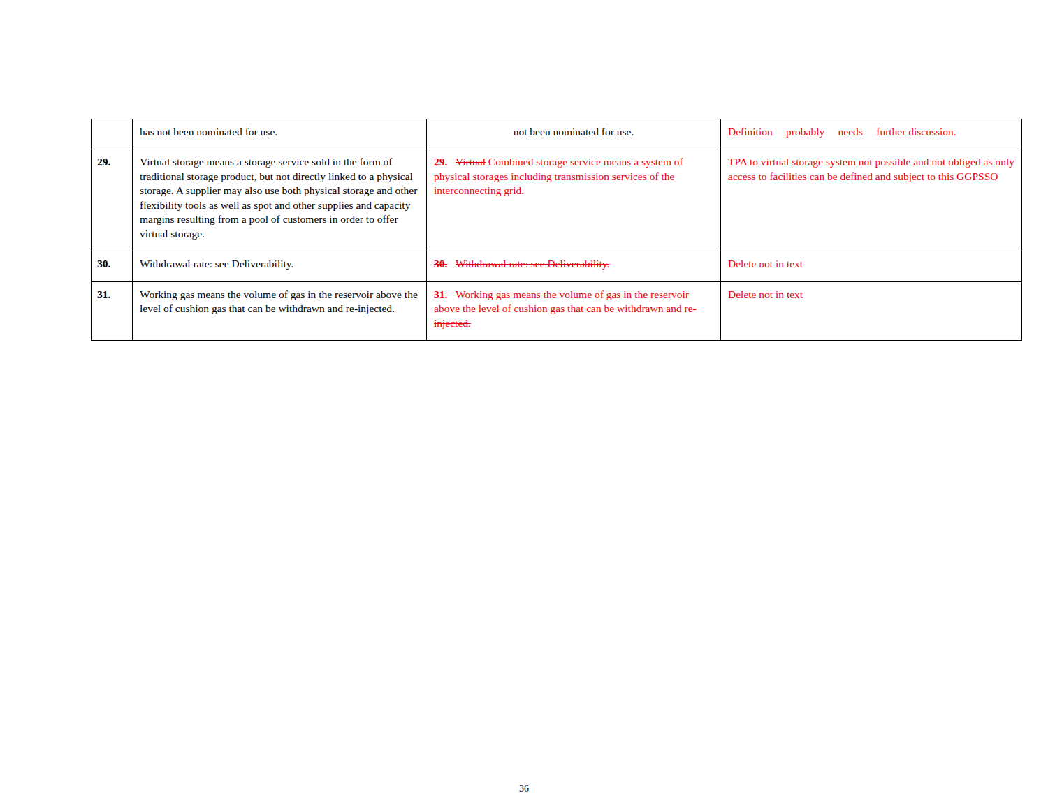| | has not been nominated for use. | not been nominated for use. | Definition probably needs further discussion. |
| 29. | Virtual storage means a storage service sold in the form of traditional storage product, but not directly linked to a physical storage. A supplier may also use both physical storage and other flexibility tools as well as spot and other supplies and capacity margins resulting from a pool of customers in order to offer virtual storage. | 29. Virtual Combined storage service means a system of physical storages including transmission services of the interconnecting grid. | TPA to virtual storage system not possible and not obliged as only access to facilities can be defined and subject to this GGPSSO |
| 30. | Withdrawal rate: see Deliverability. | 30. Withdrawal rate: see Deliverability. | Delete not in text |
| 31. | Working gas means the volume of gas in the reservoir above the level of cushion gas that can be withdrawn and re-injected. | 31. Working gas means the volume of gas in the reservoir above the level of cushion gas that can be withdrawn and re-injected. | Delete not in text |
36